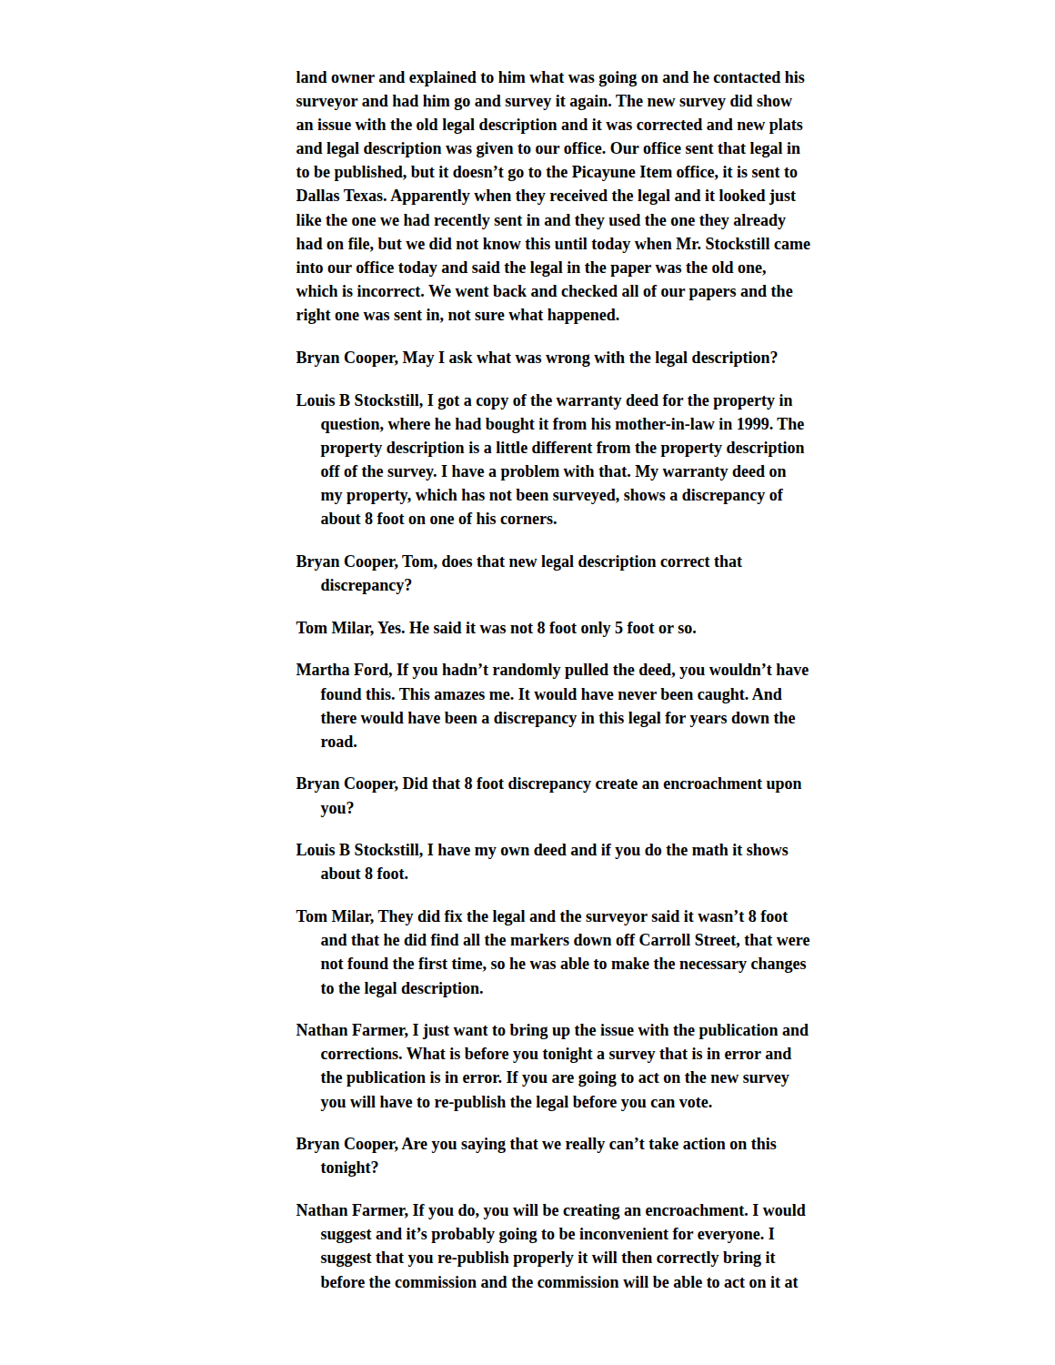land owner and explained to him what was going on and he contacted his surveyor and had him go and survey it again. The new survey did show an issue with the old legal description and it was corrected and new plats and legal description was given to our office. Our office sent that legal in to be published, but it doesn’t go to the Picayune Item office, it is sent to Dallas Texas. Apparently when they received the legal and it looked just like the one we had recently sent in and they used the one they already had on file, but we did not know this until today when Mr. Stockstill came into our office today and said the legal in the paper was the old one, which is incorrect. We went back and checked all of our papers and the right one was sent in, not sure what happened.
Bryan Cooper, May I ask what was wrong with the legal description?
Louis B Stockstill, I got a copy of the warranty deed for the property in question, where he had bought it from his mother-in-law in 1999. The property description is a little different from the property description off of the survey. I have a problem with that. My warranty deed on my property, which has not been surveyed, shows a discrepancy of about 8 foot on one of his corners.
Bryan Cooper, Tom, does that new legal description correct that discrepancy?
Tom Milar, Yes. He said it was not 8 foot only 5 foot or so.
Martha Ford, If you hadn’t randomly pulled the deed, you wouldn’t have found this. This amazes me. It would have never been caught. And there would have been a discrepancy in this legal for years down the road.
Bryan Cooper, Did that 8 foot discrepancy create an encroachment upon you?
Louis B Stockstill, I have my own deed and if you do the math it shows about 8 foot.
Tom Milar, They did fix the legal and the surveyor said it wasn’t 8 foot and that he did find all the markers down off Carroll Street, that were not found the first time, so he was able to make the necessary changes to the legal description.
Nathan Farmer, I just want to bring up the issue with the publication and corrections. What is before you tonight a survey that is in error and the publication is in error. If you are going to act on the new survey you will have to re-publish the legal before you can vote.
Bryan Cooper, Are you saying that we really can’t take action on this tonight?
Nathan Farmer, If you do, you will be creating an encroachment. I would suggest and it’s probably going to be inconvenient for everyone. I suggest that you re-publish properly it will then correctly bring it before the commission and the commission will be able to act on it at